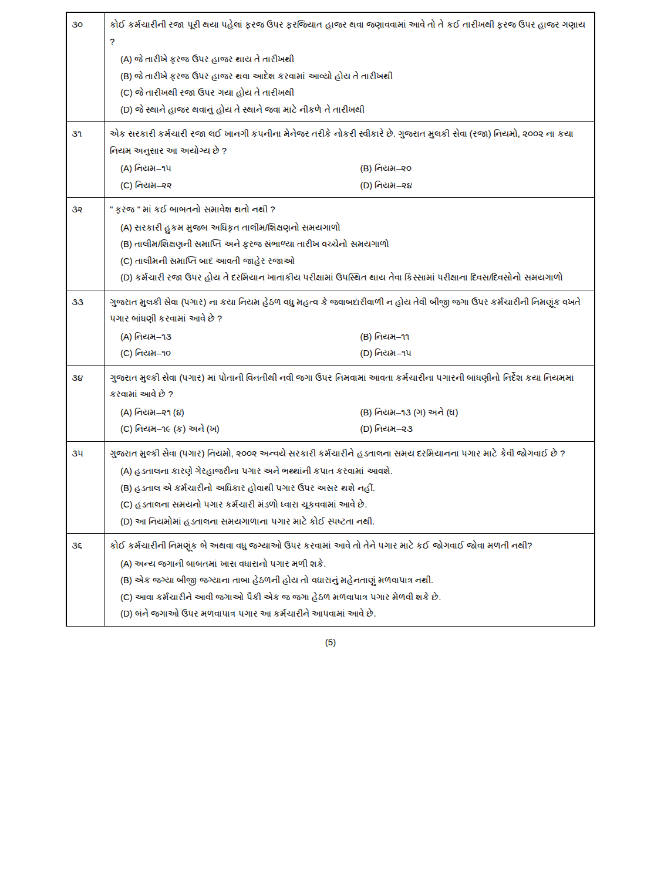| ૩૦ | કોઈ કર્મચારીની રજા પૂરી થયા પહેલાં ફરજ ઉપર ફરજિયાત હાજર થવા જણાવવામાં આવે તો તે કઈ તારીખથી ફરજ ઉપર હાજર ગણાય ? (A) જે તારીખે ફરજ ઉપર હાજર થાય તે તારીખથી (B) જે તારીખે ફરજ ઉપર હાજર થવા આદેશ કરવામાં આવ્યો હોય તે તારીખથી (C) જે તારીખથી રજા ઉપર ગયા હોય તે તારીખથી (D) જે સ્થાને હાજર થવાનું હોય તે સ્થાને જવા માટે નીકળે તે તારીખથી |
| ૩૧ | એક સરકારી કર્મચારી રજા લઈ ખાનગી કંપનીના મેનેજર તરીકે નોકરી સ્વીકારે છે. ગુજરાત મુલકી સેવા (રજા) નિયમો, ૨૦૦૨ ના કયા નિયમ અનુસાર આ અયોગ્ય છે ? (A) નિયમ–૧૫ (B) નિયમ–૨૦ (C) નિયમ–૨૨ (D) નિયમ–૨૪ |
| ૩૨ | " ફરજ " માં કઈ બાબતનો સમાવેશ થતો નથી ? (A) સરકારી હુકમ મુજબ અધિકૃત તાલીમ/શિક્ષણનો સમયગાળો (B) તાલીમ/શિક્ષણની સમાપ્તિ અને ફરજ સંભાળ્યા તારીખ વચ્ચેનો સમયગાળો (C) તાલીમની સમાપ્તિ બાદ આવતી જાહેર રજાઓ (D) કર્મચારી રજા ઉપર હોય તે દરમિયાન ખાતાકીય પરીક્ષામાં ઉપસ્થિત થાય તેવા કિસ્સામાં પરીક્ષાના દિવસ/દિવસોનો સમયગાળો |
| ૩૩ | ગુજરાત મુલકી સેવા (પગાર) ના કયા નિયમ હેઠળ વધુ મહત્વ કે જવાબદારીવાળી ન હોય તેવી બીજી જગા ઉપર કર્મચારીની નિમણૂંક વખતે પગાર બાંધણી કરવામાં આવે છે ? (A) નિયમ–૧૩ (B) નિયમ–૧૧ (C) નિયમ–૧૦ (D) નિયમ–૧૫ |
| ૩૪ | ગુજરાત મુલ્કી સેવા (પગાર) માં પોતાની વિનંતીથી નવી જગા ઉપર નિમવામાં આવતા કર્મચારીના પગારની બાંધણીનો નિર્દેશ કયા નિયમમાં કરવામાં આવે છે ? (A) નિયમ–૨૧ (૪) (B) નિયમ–૧૩ (ગ) અને (ઘ) (C) નિયમ–૧૯ (ક) અને (ખ) (D) નિયમ–૨૩ |
| ૩૫ | ગુજરાત મુલ્કી સેવા (પગાર) નિયમો, ૨૦૦૨ અન્વયે સરકારી કર્મચારીને હડતાલના સમય દરમિયાનના પગાર માટે કેવી જોગવાઈ છે ? (A) હડતાલના કારણે ગેરહાજરીના પગાર અને ભથ્થાંની કપાત કરવામાં આવશે. (B) હડતાલ એ કર્મચારીનો અધિકાર હોવાથી પગાર ઉપર અસર થશે નહીં. (C) હડતાલના સમયનો પગાર કર્મચારી મંડળો ધ્વારા ચૂકવવામાં આવે છે. (D) આ નિયમોમાં હડતાલના સમયગાળાના પગાર માટે કોઈ સ્પષ્ટતા નથી. |
| ૩૬ | કોઈ કર્મચારીની નિમણૂંક બે અથવા વધુ જગ્યાઓ ઉપર કરવામાં આવે તો તેને પગાર માટે કઈ જોગવાઈ જોવા મળતી નથી? (A) અન્ય જગાની બાબતમાં ખાસ વધારાનો પગાર મળી શકે. (B) એક જગ્યા બીજી જગ્યાના તાબા હેઠળની હોય તો વધારાનું મહેનતાણું મળવાપાત્ર નથી. (C) આવા કર્મચારીને આવી જગાઓ પૈકી એક જ જગા હેઠળ મળવાપાત્ર પગાર મેળવી શકે છે. (D) બંને જગાઓ ઉપર મળવાપાત્ર પગાર આ કર્મચારીને આપવામાં આવે છે. |
(5)